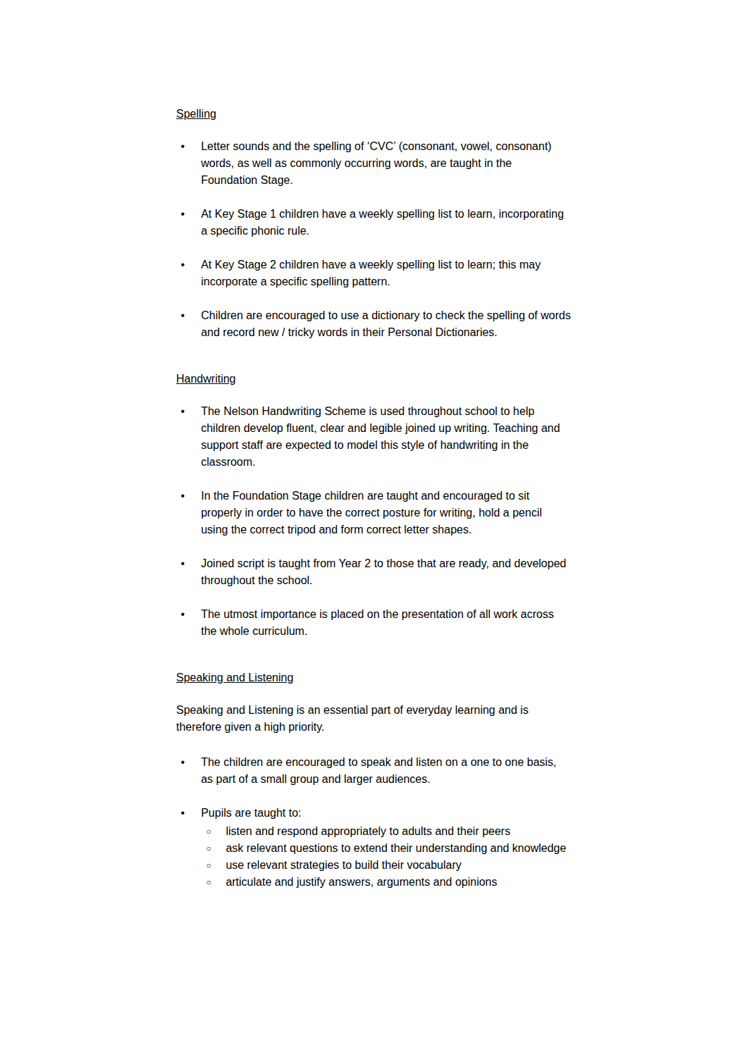Spelling
Letter sounds and the spelling of ‘CVC’ (consonant, vowel, consonant) words, as well as commonly occurring words, are taught in the Foundation Stage.
At Key Stage 1 children have a weekly spelling list to learn, incorporating a specific phonic rule.
At Key Stage 2 children have a weekly spelling list to learn; this may incorporate a specific spelling pattern.
Children are encouraged to use a dictionary to check the spelling of words and record new / tricky words in their Personal Dictionaries.
Handwriting
The Nelson Handwriting Scheme is used throughout school to help children develop fluent, clear and legible joined up writing. Teaching and support staff are expected to model this style of handwriting in the classroom.
In the Foundation Stage children are taught and encouraged to sit properly in order to have the correct posture for writing, hold a pencil using the correct tripod and form correct letter shapes.
Joined script is taught from Year 2 to those that are ready, and developed throughout the school.
The utmost importance is placed on the presentation of all work across the whole curriculum.
Speaking and Listening
Speaking and Listening is an essential part of everyday learning and is therefore given a high priority.
The children are encouraged to speak and listen on a one to one basis, as part of a small group and larger audiences.
Pupils are taught to:
listen and respond appropriately to adults and their peers
ask relevant questions to extend their understanding and knowledge
use relevant strategies to build their vocabulary
articulate and justify answers, arguments and opinions